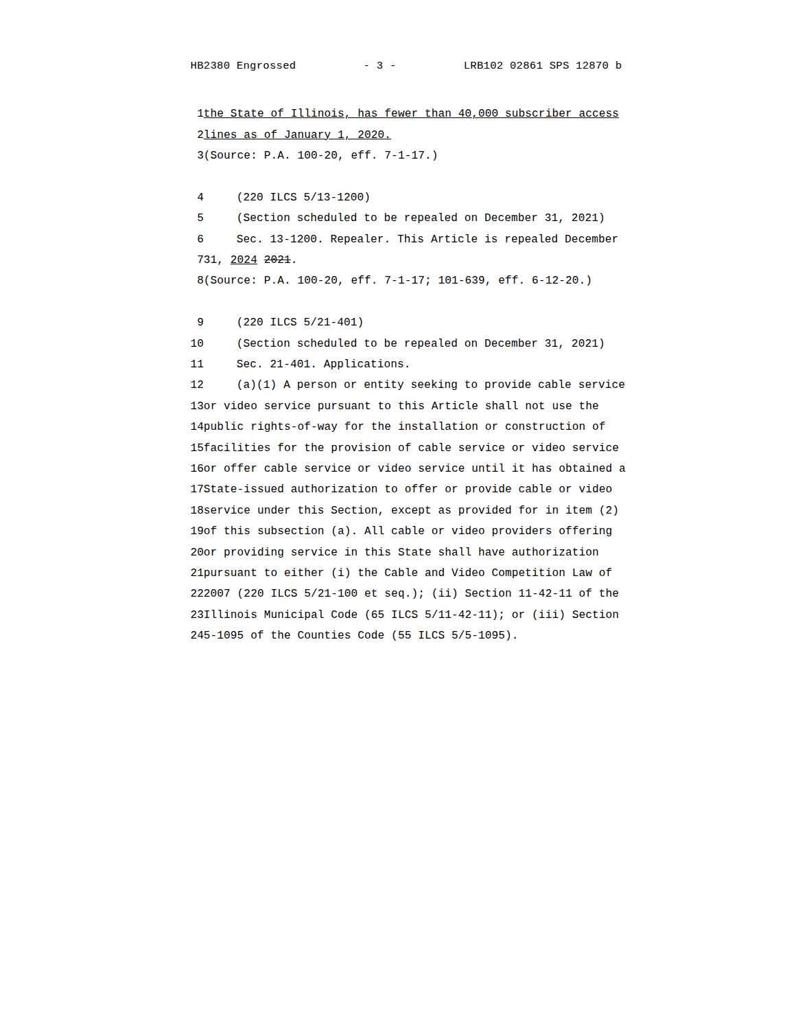HB2380 Engrossed - 3 - LRB102 02861 SPS 12870 b
| 1 | the State of Illinois, has fewer than 40,000 subscriber access |
| 2 | lines as of January 1, 2020. |
| 3 | (Source: P.A. 100-20, eff. 7-1-17.) |
| 4 | (220 ILCS 5/13-1200) |
| 5 | (Section scheduled to be repealed on December 31, 2021) |
| 6 | Sec. 13-1200. Repealer. This Article is repealed December |
| 7 | 31, 2024 2021 . |
| 8 | (Source: P.A. 100-20, eff. 7-1-17; 101-639, eff. 6-12-20.) |
| 9 | (220 ILCS 5/21-401) |
| 10 | (Section scheduled to be repealed on December 31, 2021) |
| 11 | Sec. 21-401. Applications. |
| 12 | (a)(1) A person or entity seeking to provide cable service |
| 13 | or video service pursuant to this Article shall not use the |
| 14 | public rights-of-way for the installation or construction of |
| 15 | facilities for the provision of cable service or video service |
| 16 | or offer cable service or video service until it has obtained a |
| 17 | State-issued authorization to offer or provide cable or video |
| 18 | service under this Section, except as provided for in item (2) |
| 19 | of this subsection (a). All cable or video providers offering |
| 20 | or providing service in this State shall have authorization |
| 21 | pursuant to either (i) the Cable and Video Competition Law of |
| 22 | 2007 (220 ILCS 5/21-100 et seq.); (ii) Section 11-42-11 of the |
| 23 | Illinois Municipal Code (65 ILCS 5/11-42-11); or (iii) Section |
| 24 | 5-1095 of the Counties Code (55 ILCS 5/5-1095). |